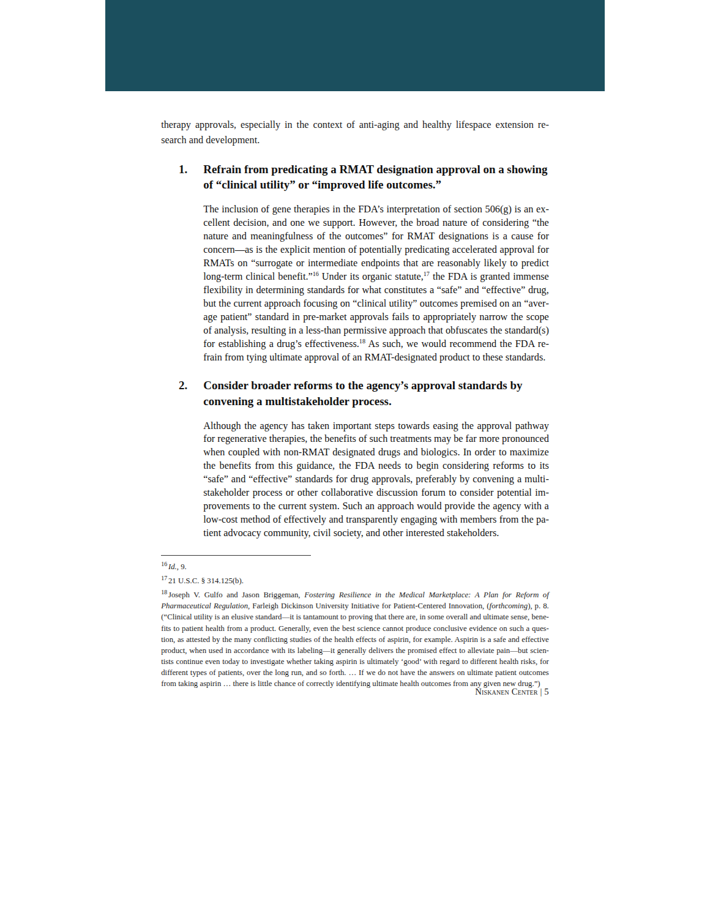therapy approvals, especially in the context of anti-aging and healthy lifespace extension research and development.
Refrain from predicating a RMAT designation approval on a showing of “clinical utility” or “improved life outcomes.”
The inclusion of gene therapies in the FDA’s interpretation of section 506(g) is an excellent decision, and one we support. However, the broad nature of considering “the nature and meaningfulness of the outcomes” for RMAT designations is a cause for concern—as is the explicit mention of potentially predicating accelerated approval for RMATs on “surrogate or intermediate endpoints that are reasonably likely to predict long-term clinical benefit.”16 Under its organic statute,17 the FDA is granted immense flexibility in determining standards for what constitutes a “safe” and “effective” drug, but the current approach focusing on “clinical utility” outcomes premised on an “average patient” standard in pre-market approvals fails to appropriately narrow the scope of analysis, resulting in a less-than permissive approach that obfuscates the standard(s) for establishing a drug’s effectiveness.18 As such, we would recommend the FDA refrain from tying ultimate approval of an RMAT-designated product to these standards.
Consider broader reforms to the agency’s approval standards by convening a multistakeholder process.
Although the agency has taken important steps towards easing the approval pathway for regenerative therapies, the benefits of such treatments may be far more pronounced when coupled with non-RMAT designated drugs and biologics. In order to maximize the benefits from this guidance, the FDA needs to begin considering reforms to its “safe” and “effective” standards for drug approvals, preferably by convening a multistakeholder process or other collaborative discussion forum to consider potential improvements to the current system. Such an approach would provide the agency with a low-cost method of effectively and transparently engaging with members from the patient advocacy community, civil society, and other interested stakeholders.
16 Id., 9.
1721 U.S.C. § 314.125(b).
18 Joseph V. Gulfo and Jason Briggeman, Fostering Resilience in the Medical Marketplace: A Plan for Reform of Pharmaceutical Regulation, Farleigh Dickinson University Initiative for Patient-Centered Innovation, (forthcoming), p. 8. (“Clinical utility is an elusive standard—it is tantamount to proving that there are, in some overall and ultimate sense, benefits to patient health from a product. Generally, even the best science cannot produce conclusive evidence on such a question, as attested by the many conflicting studies of the health effects of aspirin, for example. Aspirin is a safe and effective product, when used in accordance with its labeling—it generally delivers the promised effect to alleviate pain—but scientists continue even today to investigate whether taking aspirin is ultimately ‘good’ with regard to different health risks, for different types of patients, over the long run, and so forth. … If we do not have the answers on ultimate patient outcomes from taking aspirin … there is little chance of correctly identifying ultimate health outcomes from any given new drug.”)
Niskanen Center | 5